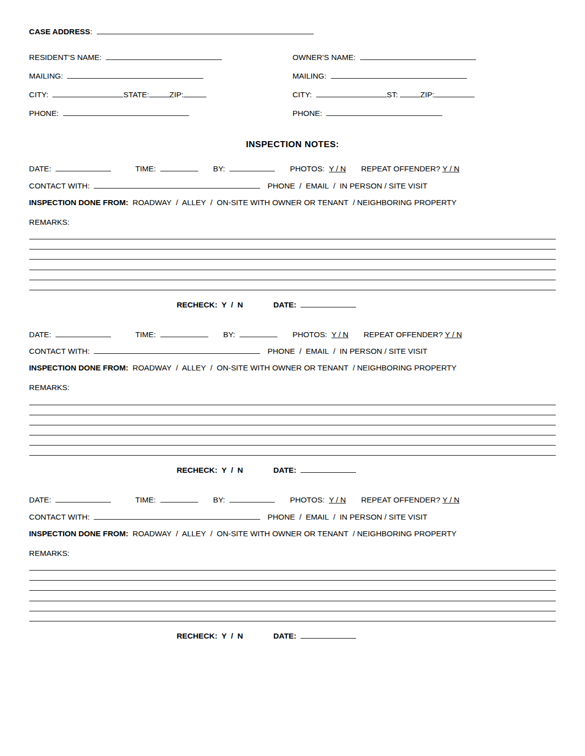CASE ADDRESS:
| RESIDENT’S NAME: | OWNER’S NAME: |
| MAILING: | MAILING: |
| CITY: STATE: ZIP: | CITY: ST: ZIP: |
| PHONE: | PHONE: |
INSPECTION NOTES:
DATE: TIME: BY: PHOTOS: Y / N REPEAT OFFENDER? Y / N
CONTACT WITH: PHONE / EMAIL / IN PERSON / SITE VISIT
INSPECTION DONE FROM: ROADWAY / ALLEY / ON-SITE WITH OWNER OR TENANT / NEIGHBORING PROPERTY
REMARKS:
RECHECK: Y / NDATE:
DATE: TIME: BY: PHOTOS: Y / N REPEAT OFFENDER? Y / N
CONTACT WITH: PHONE / EMAIL / IN PERSON / SITE VISIT
INSPECTION DONE FROM: ROADWAY / ALLEY / ON-SITE WITH OWNER OR TENANT / NEIGHBORING PROPERTY
REMARKS:
RECHECK: Y / NDATE:
DATE: TIME: BY: PHOTOS: Y / N REPEAT OFFENDER? Y / N
CONTACT WITH: PHONE / EMAIL / IN PERSON / SITE VISIT
INSPECTION DONE FROM: ROADWAY / ALLEY / ON-SITE WITH OWNER OR TENANT / NEIGHBORING PROPERTY
REMARKS:
RECHECK: Y / NDATE: